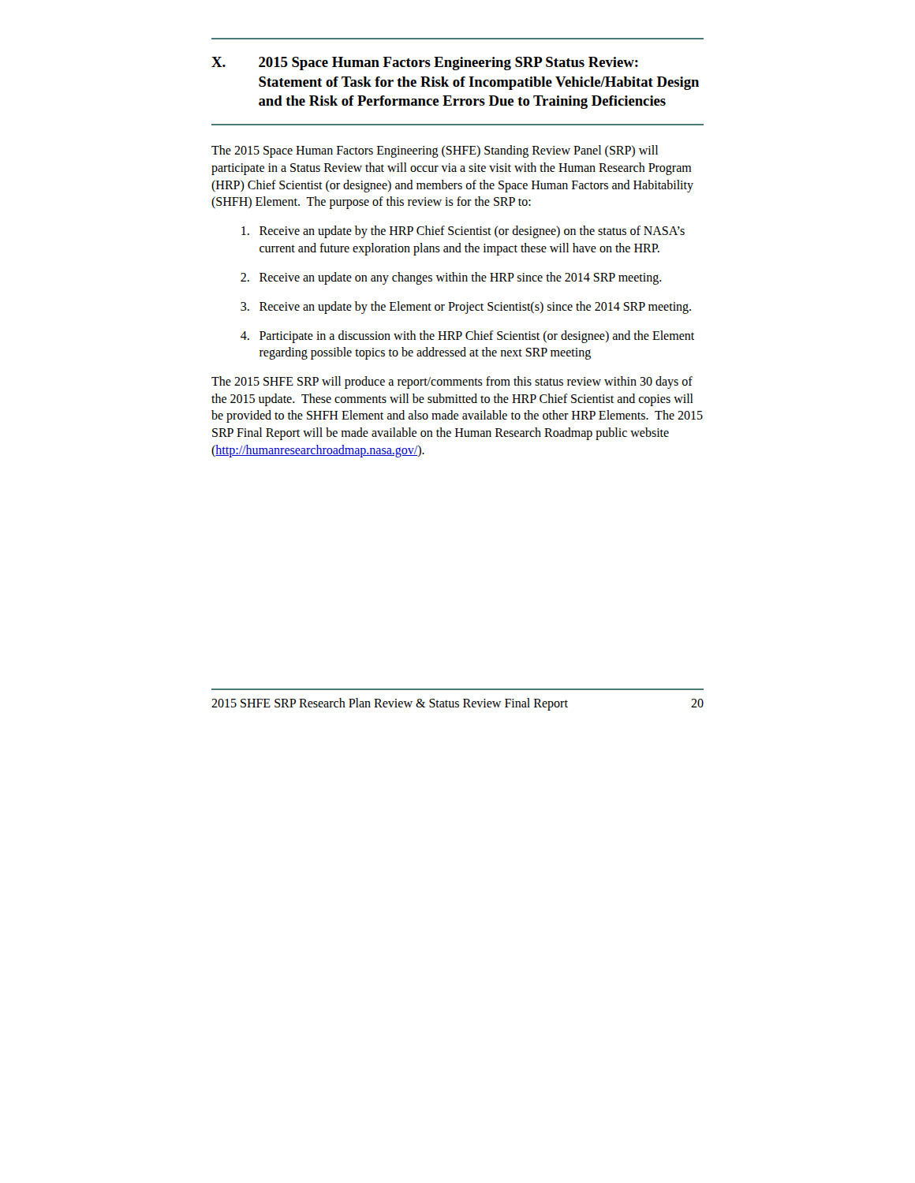X. 2015 Space Human Factors Engineering SRP Status Review: Statement of Task for the Risk of Incompatible Vehicle/Habitat Design and the Risk of Performance Errors Due to Training Deficiencies
The 2015 Space Human Factors Engineering (SHFE) Standing Review Panel (SRP) will participate in a Status Review that will occur via a site visit with the Human Research Program (HRP) Chief Scientist (or designee) and members of the Space Human Factors and Habitability (SHFH) Element. The purpose of this review is for the SRP to:
Receive an update by the HRP Chief Scientist (or designee) on the status of NASA’s current and future exploration plans and the impact these will have on the HRP.
Receive an update on any changes within the HRP since the 2014 SRP meeting.
Receive an update by the Element or Project Scientist(s) since the 2014 SRP meeting.
Participate in a discussion with the HRP Chief Scientist (or designee) and the Element regarding possible topics to be addressed at the next SRP meeting
The 2015 SHFE SRP will produce a report/comments from this status review within 30 days of the 2015 update. These comments will be submitted to the HRP Chief Scientist and copies will be provided to the SHFH Element and also made available to the other HRP Elements. The 2015 SRP Final Report will be made available on the Human Research Roadmap public website (http://humanresearchroadmap.nasa.gov/).
2015 SHFE SRP Research Plan Review & Status Review Final Report
20